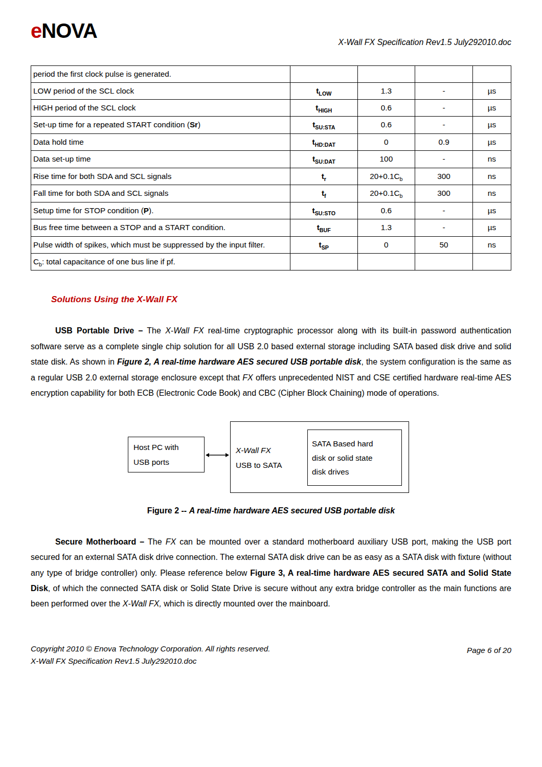eNOVA
X-Wall FX Specification Rev1.5 July292010.doc
| period the first clock pulse is generated. | | | | |
| LOW period of the SCL clock | t LOW | 1.3 | - | µs |
| HIGH period of the SCL clock | t HIGH | 0.6 | - | µs |
| Set-up time for a repeated START condition ( Sr ) | t SU:STA | 0.6 | - | µs |
| Data hold time | t HD:DAT | 0 | 0.9 | µs |
| Data set-up time | t SU:DAT | 100 | - | ns |
| Rise time for both SDA and SCL signals | t r | 20+0.1C b | 300 | ns |
| Fall time for both SDA and SCL signals | t f | 20+0.1C b | 300 | ns |
| Setup time for STOP condition ( P ). | t SU:STO | 0.6 | - | µs |
| Bus free time between a STOP and a START condition. | t BUF | 1.3 | - | µs |
| Pulse width of spikes, which must be suppressed by the input filter. | t SP | 0 | 50 | ns |
| C b : total capacitance of one bus line if pf. | | | | |
Solutions Using the X-Wall FX
USB Portable Drive – The X-Wall FX real-time cryptographic processor along with its built-in password authentication software serve as a complete single chip solution for all USB 2.0 based external storage including SATA based disk drive and solid state disk. As shown in Figure 2, A real-time hardware AES secured USB portable disk, the system configuration is the same as a regular USB 2.0 external storage enclosure except that FX offers unprecedented NIST and CSE certified hardware real-time AES encryption capability for both ECB (Electronic Code Book) and CBC (Cipher Block Chaining) mode of operations.
Host PC with
USB ports
X-Wall FX
USB to SATA
SATA Based hard
disk or solid state
disk drives
Figure 2 -- A real-time hardware AES secured USB portable disk
Secure Motherboard – The FX can be mounted over a standard motherboard auxiliary USB port, making the USB port secured for an external SATA disk drive connection. The external SATA disk drive can be as easy as a SATA disk with fixture (without any type of bridge controller) only. Please reference below Figure 3, A real-time hardware AES secured SATA and Solid State Disk, of which the connected SATA disk or Solid State Drive is secure without any extra bridge controller as the main functions are been performed over the X-Wall FX, which is directly mounted over the mainboard.
Copyright 2010 © Enova Technology Corporation. All rights reserved.
X-Wall FX Specification Rev1.5 July292010.doc
Page 6 of 20